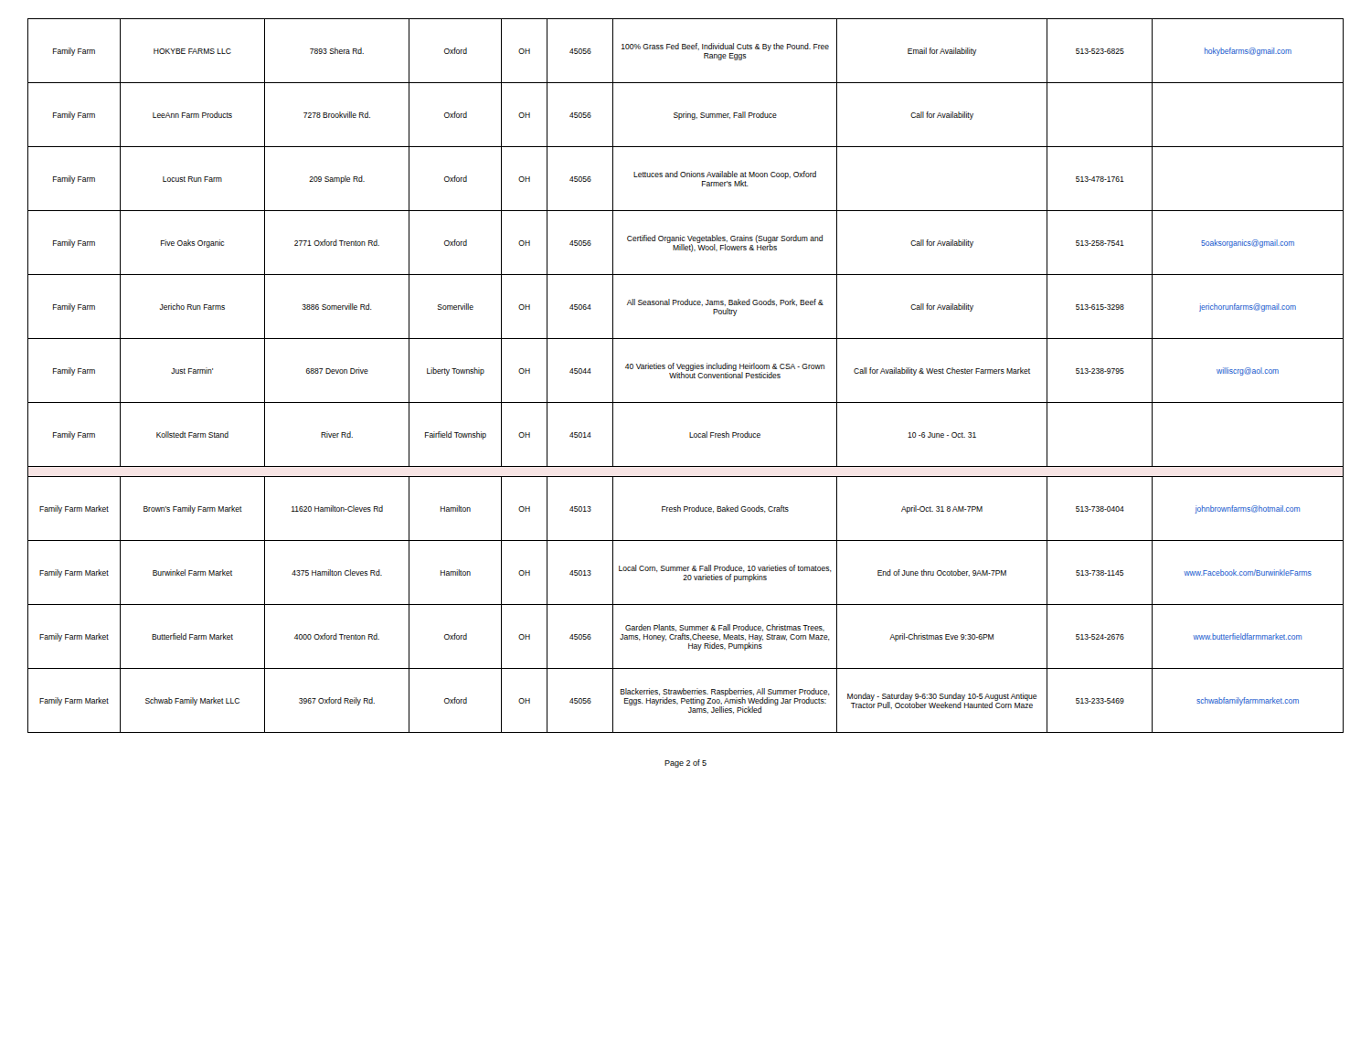| Family Farm | HOKYBE FARMS LLC | 7893 Shera Rd. | Oxford | OH | 45056 | 100% Grass Fed Beef, Individual Cuts & By the Pound. Free Range Eggs | Email for Availability | 513-523-6825 | hokybefarms@gmail.com |
| Family Farm | LeeAnn Farm Products | 7278 Brookville Rd. | Oxford | OH | 45056 | Spring, Summer, Fall Produce | Call for Availability | | |
| Family Farm | Locust Run Farm | 209 Sample Rd. | Oxford | OH | 45056 | Lettuces and Onions Available at Moon Coop, Oxford Farmer's Mkt. | | 513-478-1761 | |
| Family Farm | Five Oaks Organic | 2771 Oxford Trenton Rd. | Oxford | OH | 45056 | Certified Organic Vegetables, Grains (Sugar Sordum and Millet), Wool, Flowers & Herbs | Call for Availability | 513-258-7541 | 5oaksorganics@gmail.com |
| Family Farm | Jericho Run Farms | 3886 Somerville Rd. | Somerville | OH | 45064 | All Seasonal Produce, Jams, Baked Goods, Pork, Beef & Poultry | Call for Availability | 513-615-3298 | jerichorunfarms@gmail.com |
| Family Farm | Just Farmin' | 6887 Devon Drive | Liberty Township | OH | 45044 | 40 Varieties of Veggies including Heirloom & CSA - Grown Without Conventional Pesticides | Call for Availability & West Chester Farmers Market | 513-238-9795 | williscrg@aol.com |
| Family Farm | Kollstedt Farm Stand | River Rd. | Fairfield Township | OH | 45014 | Local Fresh Produce | 10 -6 June - Oct. 31 | | |
| Family Farm Market | Brown's Family Farm Market | 11620 Hamilton-Cleves Rd | Hamilton | OH | 45013 | Fresh Produce, Baked Goods, Crafts | April-Oct. 31 8 AM-7PM | 513-738-0404 | johnbrownfarms@hotmail.com |
| Family Farm Market | Burwinkel Farm Market | 4375 Hamilton Cleves Rd. | Hamilton | OH | 45013 | Local Corn, Summer & Fall Produce, 10 varieties of tomatoes, 20 varieties of pumpkins | End of June thru Ocotober, 9AM-7PM | 513-738-1145 | www.Facebook.com/BurwinkleFarms |
| Family Farm Market | Butterfield Farm Market | 4000 Oxford Trenton Rd. | Oxford | OH | 45056 | Garden Plants, Summer & Fall Produce, Christmas Trees, Jams, Honey, Crafts,Cheese, Meats, Hay, Straw, Corn Maze, Hay Rides, Pumpkins | April-Christmas Eve 9:30-6PM | 513-524-2676 | www.butterfieldfarmmarket.com |
| Family Farm Market | Schwab Family Market LLC | 3967 Oxford Reily Rd. | Oxford | OH | 45056 | Blackerries, Strawberries. Raspberries, All Summer Produce, Eggs. Hayrides, Petting Zoo, Amish Wedding Jar Products: Jams, Jellies, Pickled | Monday - Saturday 9-6:30 Sunday 10-5 August Antique Tractor Pull, Ocotober Weekend Haunted Corn Maze | 513-233-5469 | schwabfamilyfarmmarket.com |
Page 2 of 5